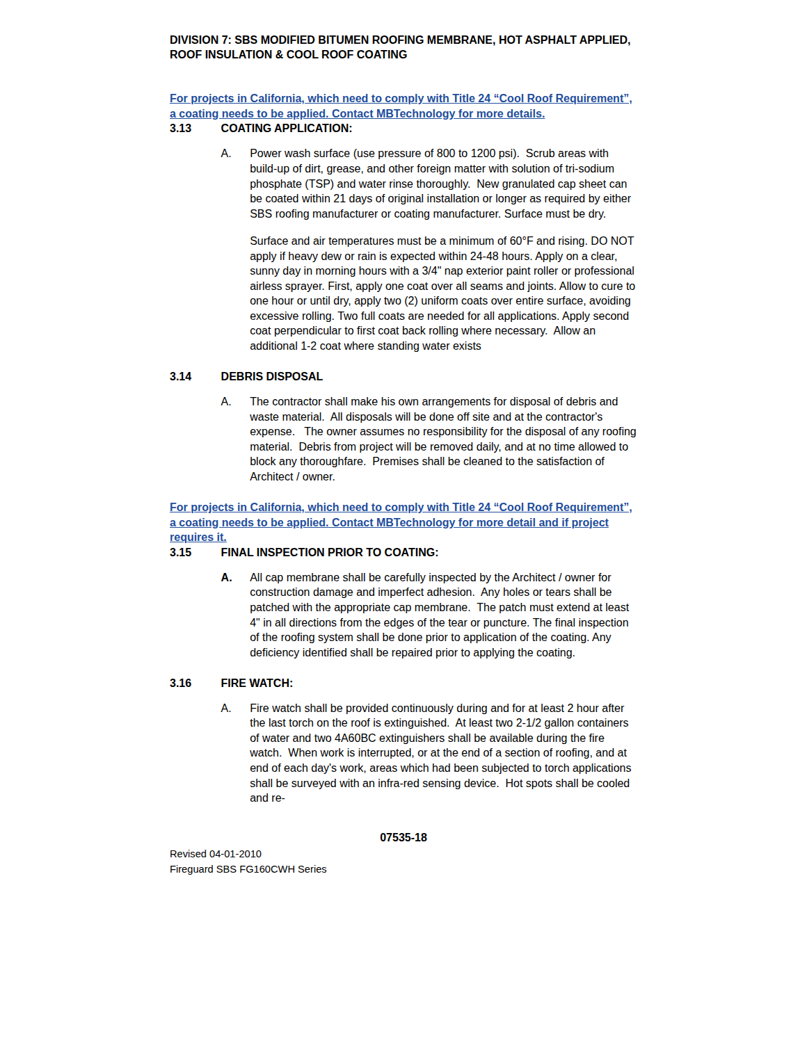Division 7: SBS Modified Bitumen Roofing Membrane, Hot Asphalt Applied, Roof Insulation & Cool Roof Coating
For projects in California, which need to comply with Title 24 “Cool Roof Requirement”, a coating needs to be applied. Contact MBTechnology for more details.
3.13 COATING APPLICATION:
A.
Power wash surface (use pressure of 800 to 1200 psi). Scrub areas with build-up of dirt, grease, and other foreign matter with solution of tri-sodium phosphate (TSP) and water rinse thoroughly. New granulated cap sheet can be coated within 21 days of original installation or longer as required by either SBS roofing manufacturer or coating manufacturer. Surface must be dry.
Surface and air temperatures must be a minimum of 60°F and rising. DO NOT apply if heavy dew or rain is expected within 24-48 hours. Apply on a clear, sunny day in morning hours with a 3/4" nap exterior paint roller or professional airless sprayer. First, apply one coat over all seams and joints. Allow to cure to one hour or until dry, apply two (2) uniform coats over entire surface, avoiding excessive rolling. Two full coats are needed for all applications. Apply second coat perpendicular to first coat back rolling where necessary. Allow an additional 1-2 coat where standing water exists
3.14 DEBRIS DISPOSAL
A.
The contractor shall make his own arrangements for disposal of debris and waste material. All disposals will be done off site and at the contractor's expense. The owner assumes no responsibility for the disposal of any roofing material. Debris from project will be removed daily, and at no time allowed to block any thoroughfare. Premises shall be cleaned to the satisfaction of Architect / owner.
For projects in California, which need to comply with Title 24 “Cool Roof Requirement”, a coating needs to be applied. Contact MBTechnology for more detail and if project requires it.
3.15 FINAL INSPECTION PRIOR TO COATING:
A.
All cap membrane shall be carefully inspected by the Architect / owner for construction damage and imperfect adhesion. Any holes or tears shall be patched with the appropriate cap membrane. The patch must extend at least 4" in all directions from the edges of the tear or puncture. The final inspection of the roofing system shall be done prior to application of the coating. Any deficiency identified shall be repaired prior to applying the coating.
3.16 FIRE WATCH:
A.
Fire watch shall be provided continuously during and for at least 2 hour after the last torch on the roof is extinguished. At least two 2-1/2 gallon containers of water and two 4A60BC extinguishers shall be available during the fire watch. When work is interrupted, or at the end of a section of roofing, and at end of each day's work, areas which had been subjected to torch applications shall be surveyed with an infra-red sensing device. Hot spots shall be cooled and re-
07535-18
Revised 04-01-2010
Fireguard SBS FG160CWH Series